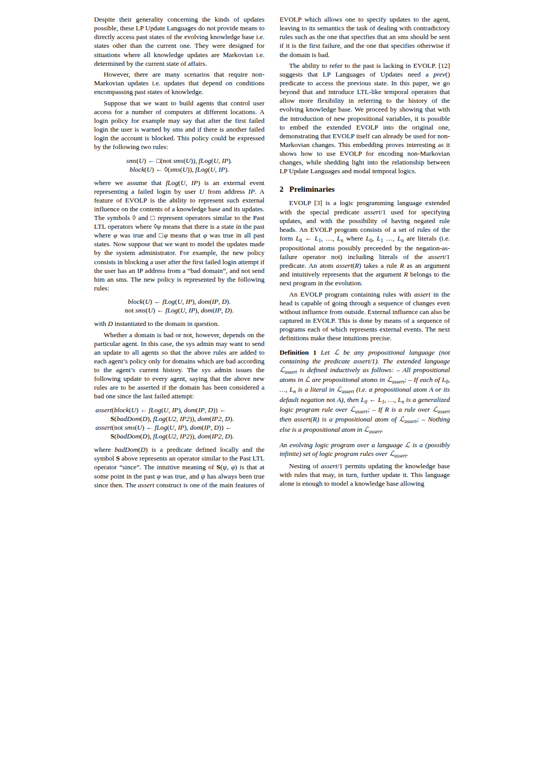Despite their generality concerning the kinds of updates possible, these LP Update Languages do not provide means to directly access past states of the evolving knowledge base i.e. states other than the current one. They were designed for situations where all knowledge updates are Markovian i.e. determined by the current state of affairs.
However, there are many scenarios that require non-Markovian updates i.e. updates that depend on conditions encompassing past states of knowledge.
Suppose that we want to build agents that control user access for a number of computers at different locations. A login policy for example may say that after the first failed login the user is warned by sms and if there is another failed login the account is blocked. This policy could be expressed by the following two rules:
sms(U) ← □(not sms(U)), fLog(U, IP). block(U) ← ◊(sms(U)), fLog(U, IP).
where we assume that fLog(U, IP) is an external event representing a failed login by user U from address IP. A feature of EVOLP is the ability to represent such external influence on the contents of a knowledge base and its updates. The symbols ◊ and □ represent operators similar to the Past LTL operators where ◊φ means that there is a state in the past where φ was true and □φ means that φ was true in all past states. Now suppose that we want to model the updates made by the system administrator. For example, the new policy consists in blocking a user after the first failed login attempt if the user has an IP address from a “bad domain”, and not send him an sms. The new policy is represented by the following rules:
block(U) ← fLog(U, IP), dom(IP, D). not sms(U) ← fLog(U, IP), dom(IP, D).
with D instantiated to the domain in question.
Whether a domain is bad or not, however, depends on the particular agent. In this case, the sys admin may want to send an update to all agents so that the above rules are added to each agent’s policy only for domains which are bad according to the agent’s current history. The sys admin issues the following update to every agent, saying that the above new rules are to be asserted if the domain has been considered a bad one since the last failed attempt:
assert(block(U) ← fLog(U, IP), dom(IP, D)) ← S(badDom(D), fLog(U2, IP2)), dom(IP2, D). assert(not sms(U) ← fLog(U, IP), dom(IP, D)) ← S(badDom(D), fLog(U2, IP2)), dom(IP2, D).
where badDom(D) is a predicate defined locally and the symbol S above represents an operator similar to the Past LTL operator “since”. The intuitive meaning of S(ψ, φ) is that at some point in the past φ was true, and ψ has always been true since then. The assert construct is one of the main features of EVOLP which allows one to specify updates to the agent, leaving to its semantics the task of dealing with contradictory rules such as the one that specifies that an sms should be sent if it is the first failure, and the one that specifies otherwise if the domain is bad.
The ability to refer to the past is lacking in EVOLP. [12] suggests that LP Languages of Updates need a prev() predicate to access the previous state. In this paper, we go beyond that and introduce LTL-like temporal operators that allow more flexibility in referring to the history of the evolving knowledge base. We proceed by showing that with the introduction of new propositional variables, it is possible to embed the extended EVOLP into the original one, demonstrating that EVOLP itself can already be used for non-Markovian changes. This embedding proves interesting as it shows how to use EVOLP for encoding non-Markovian changes, while shedding light into the relationship between LP Update Languages and modal temporal logics.
2 Preliminaries
EVOLP [3] is a logic programming language extended with the special predicate assert/1 used for specifying updates, and with the possibility of having negated rule heads. An EVOLP program consists of a set of rules of the form L0 ← L1, …, Ln where L0, L1 …, Ln are literals (i.e. propositional atoms possibly preceeded by the negation-as-failure operator not) including literals of the assert/1 predicate. An atom assert(R) takes a rule R as an argument and intuitively represents that the argument R belongs to the next program in the evolution.
An EVOLP program containing rules with assert in the head is capable of going through a sequence of changes even without influence from outside. External influence can also be captured in EVOLP. This is done by means of a sequence of programs each of which represents external events. The next definitions make these intuitions precise.
Definition 1 Let ℒ be any propositional language (not containing the predicate assert/1). The extended language ℒassert is defined inductively as follows: – All propositional atoms in ℒ are propositional atoms in ℒassert; – If each of L0, …, Ln is a literal in ℒassert (i.e. a propositional atom A or its default negation not A), then L0 ← L1, …, Ln is a generalized logic program rule over ℒassert; – If R is a rule over ℒassert then assert(R) is a propositional atom of ℒassert; – Nothing else is a propositional atom in ℒassert.
An evolving logic program over a language ℒ is a (possibly infinite) set of logic program rules over ℒassert.
Nesting of assert/1 permits updating the knowledge base with rules that may, in turn, further update it. This language alone is enough to model a knowledge base allowing